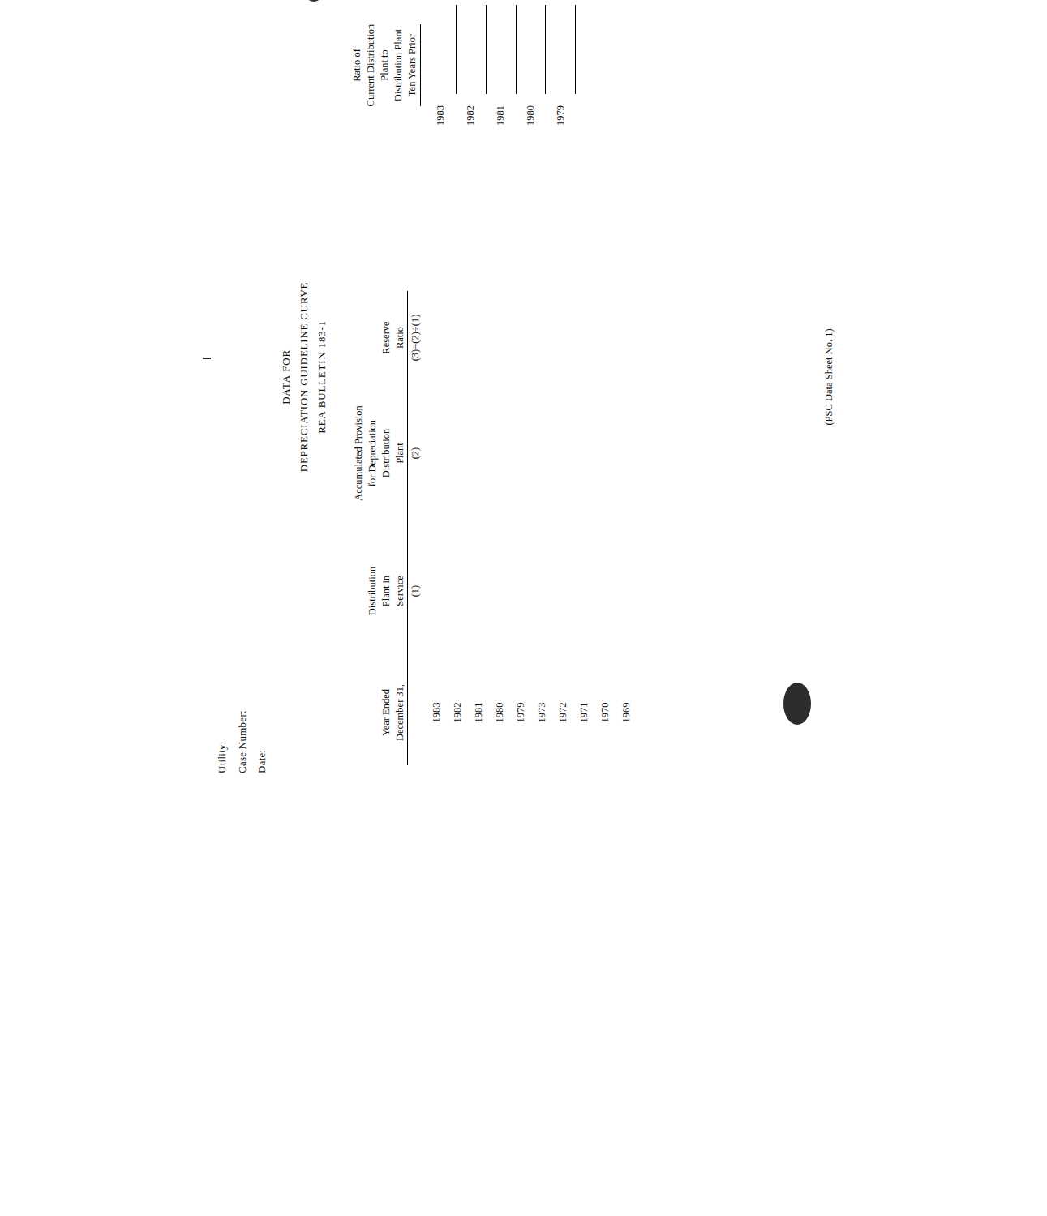Utility:
Case Number:
Date:
Data for
Depreciation Guideline Curve
REA Bulletin 183-1
| Year Ended December 31, | Distribution Plant in Service | Accumulated Provision for Depreciation Distribution Plant | Reserve Ratio |
| --- | --- | --- | --- |
| | (1) | (2) | (3)=(2)÷(1) |
| 1983 | | | |
| 1982 | | | |
| 1981 | | | |
| 1980 | | | |
| 1979 | | | |
| 1973 | | | |
| 1972 | | | |
| 1971 | | | |
| 1970 | | | |
| 1969 | | | |
Ratio of
Current Distribution
Plant to
Distribution Plant
Ten Years Prior
| 1983 | |
| 1982 | |
| 1981 | |
| 1980 | |
| 1979 | |
(PSC Data Sheet No. 1)